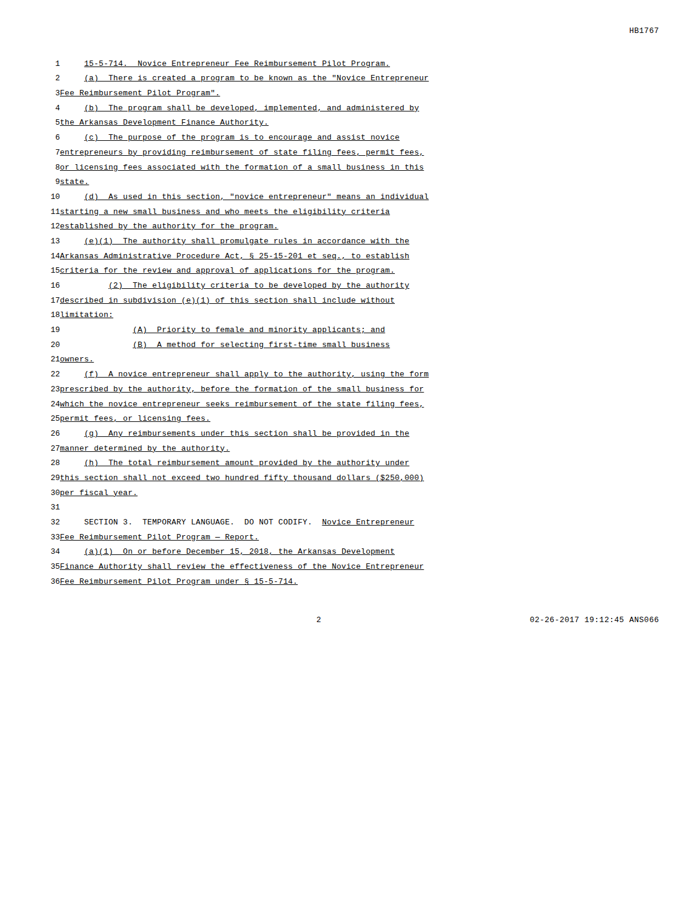HB1767
| 1 | 15-5-714. Novice Entrepreneur Fee Reimbursement Pilot Program. |
| 2 | (a) There is created a program to be known as the "Novice Entrepreneur |
| 3 | Fee Reimbursement Pilot Program". |
| 4 | (b) The program shall be developed, implemented, and administered by |
| 5 | the Arkansas Development Finance Authority. |
| 6 | (c) The purpose of the program is to encourage and assist novice |
| 7 | entrepreneurs by providing reimbursement of state filing fees, permit fees, |
| 8 | or licensing fees associated with the formation of a small business in this |
| 9 | state. |
| 10 | (d) As used in this section, "novice entrepreneur" means an individual |
| 11 | starting a new small business and who meets the eligibility criteria |
| 12 | established by the authority for the program. |
| 13 | (e)(1) The authority shall promulgate rules in accordance with the |
| 14 | Arkansas Administrative Procedure Act, § 25-15-201 et seq., to establish |
| 15 | criteria for the review and approval of applications for the program. |
| 16 | (2) The eligibility criteria to be developed by the authority |
| 17 | described in subdivision (e)(1) of this section shall include without |
| 18 | limitation: |
| 19 | (A) Priority to female and minority applicants; and |
| 20 | (B) A method for selecting first-time small business |
| 21 | owners. |
| 22 | (f) A novice entrepreneur shall apply to the authority, using the form |
| 23 | prescribed by the authority, before the formation of the small business for |
| 24 | which the novice entrepreneur seeks reimbursement of the state filing fees, |
| 25 | permit fees, or licensing fees. |
| 26 | (g) Any reimbursements under this section shall be provided in the |
| 27 | manner determined by the authority. |
| 28 | (h) The total reimbursement amount provided by the authority under |
| 29 | this section shall not exceed two hundred fifty thousand dollars ($250,000) |
| 30 | per fiscal year. |
| 31 | |
| 32 | SECTION 3. TEMPORARY LANGUAGE. DO NOT CODIFY. Novice Entrepreneur |
| 33 | Fee Reimbursement Pilot Program — Report. |
| 34 | (a)(1) On or before December 15, 2018, the Arkansas Development |
| 35 | Finance Authority shall review the effectiveness of the Novice Entrepreneur |
| 36 | Fee Reimbursement Pilot Program under § 15-5-714. |
2 02-26-2017 19:12:45 ANS066